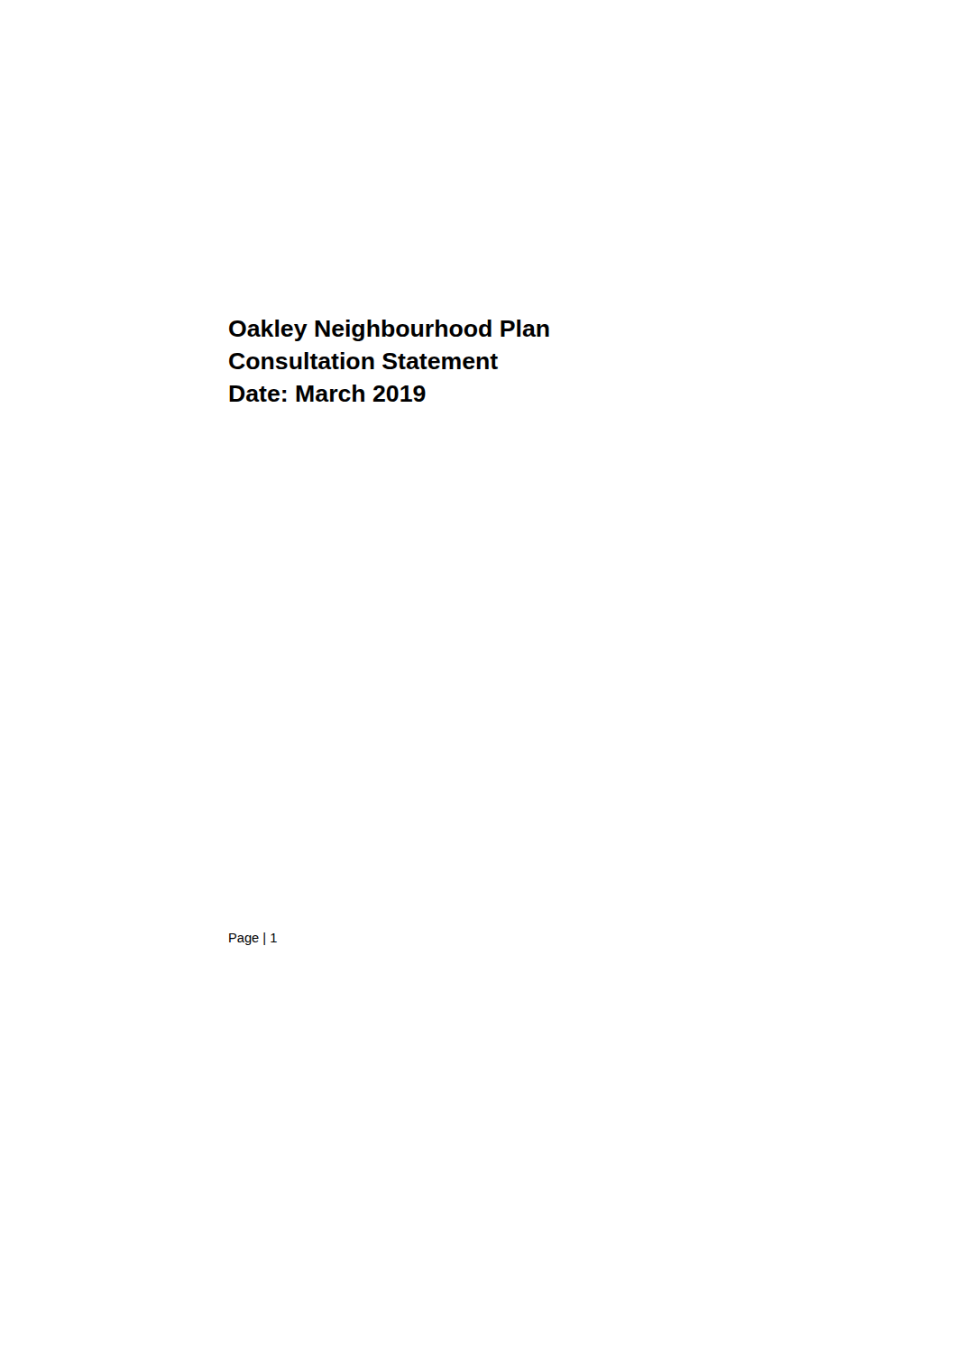Oakley Neighbourhood Plan
Consultation Statement
Date: March 2019
Page | 1